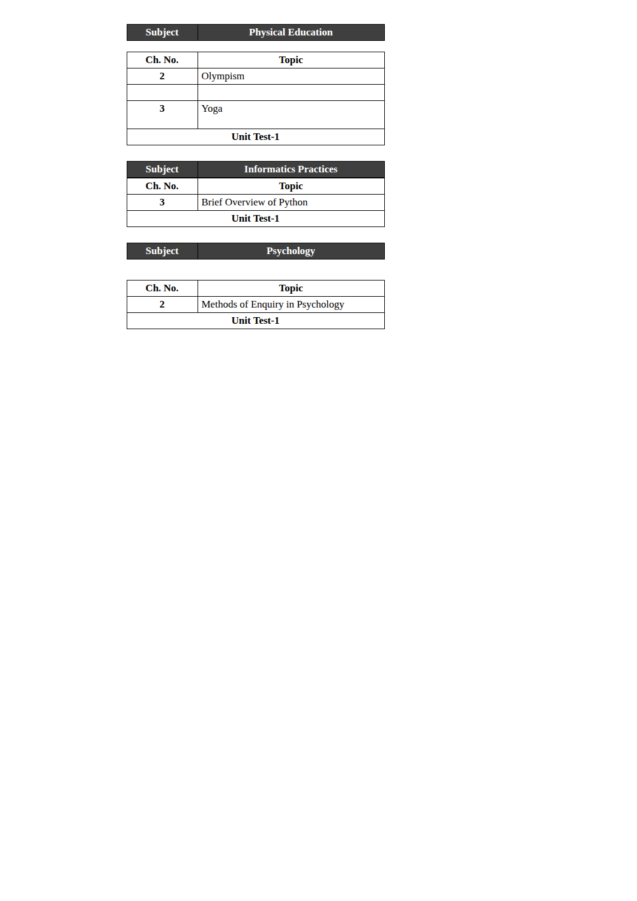| Subject | Physical Education |
| Ch. No. | Topic |
| 2 | Olympism |
| 3 | Yoga |
| Unit Test-1 |
| Subject | Informatics Practices |
| Ch. No. | Topic |
| 3 | Brief Overview of Python |
| Unit Test-1 |
| Subject | Psychology |
| Ch. No. | Topic |
| 2 | Methods of Enquiry in Psychology |
| Unit Test-1 |